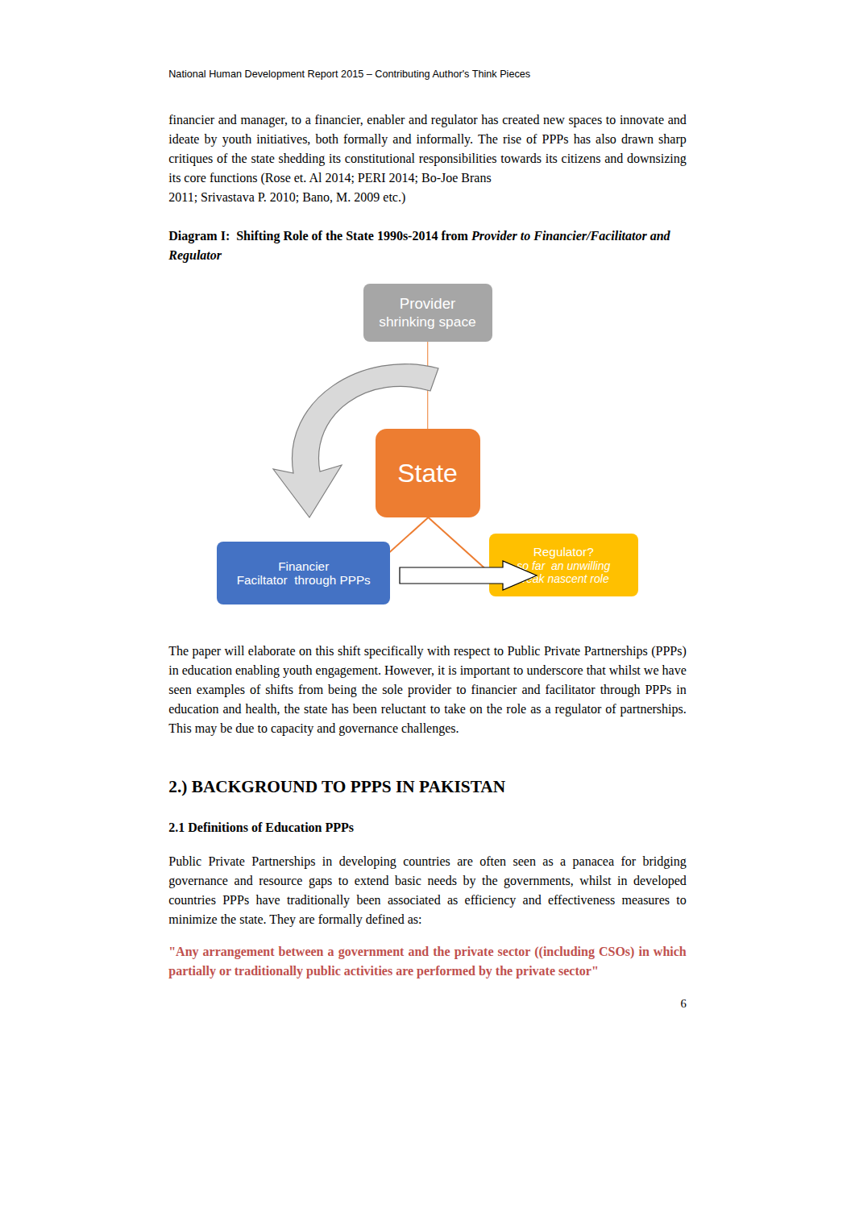National Human Development Report 2015 – Contributing Author's Think Pieces
financier and manager, to a financier, enabler and regulator has created new spaces to innovate and ideate by youth initiatives, both formally and informally. The rise of PPPs has also drawn sharp critiques of the state shedding its constitutional responsibilities towards its citizens and downsizing its core functions (Rose et. Al 2014; PERI 2014; Bo-Joe Brans
2011; Srivastava P. 2010; Bano, M. 2009 etc.)
Diagram I: Shifting Role of the State 1990s-2014 from Provider to Financier/Facilitator and Regulator
Provider
shrinking space
State
Financier
Faciltator through PPPs
Regulator?
so far an unwilling
weak nascent role
The paper will elaborate on this shift specifically with respect to Public Private Partnerships (PPPs) in education enabling youth engagement. However, it is important to underscore that whilst we have seen examples of shifts from being the sole provider to financier and facilitator through PPPs in education and health, the state has been reluctant to take on the role as a regulator of partnerships. This may be due to capacity and governance challenges.
2.) BACKGROUND TO PPPS IN PAKISTAN
2.1 Definitions of Education PPPs
Public Private Partnerships in developing countries are often seen as a panacea for bridging governance and resource gaps to extend basic needs by the governments, whilst in developed countries PPPs have traditionally been associated as efficiency and effectiveness measures to minimize the state. They are formally defined as:
"Any arrangement between a government and the private sector ((including CSOs) in which partially or traditionally public activities are performed by the private sector"
6